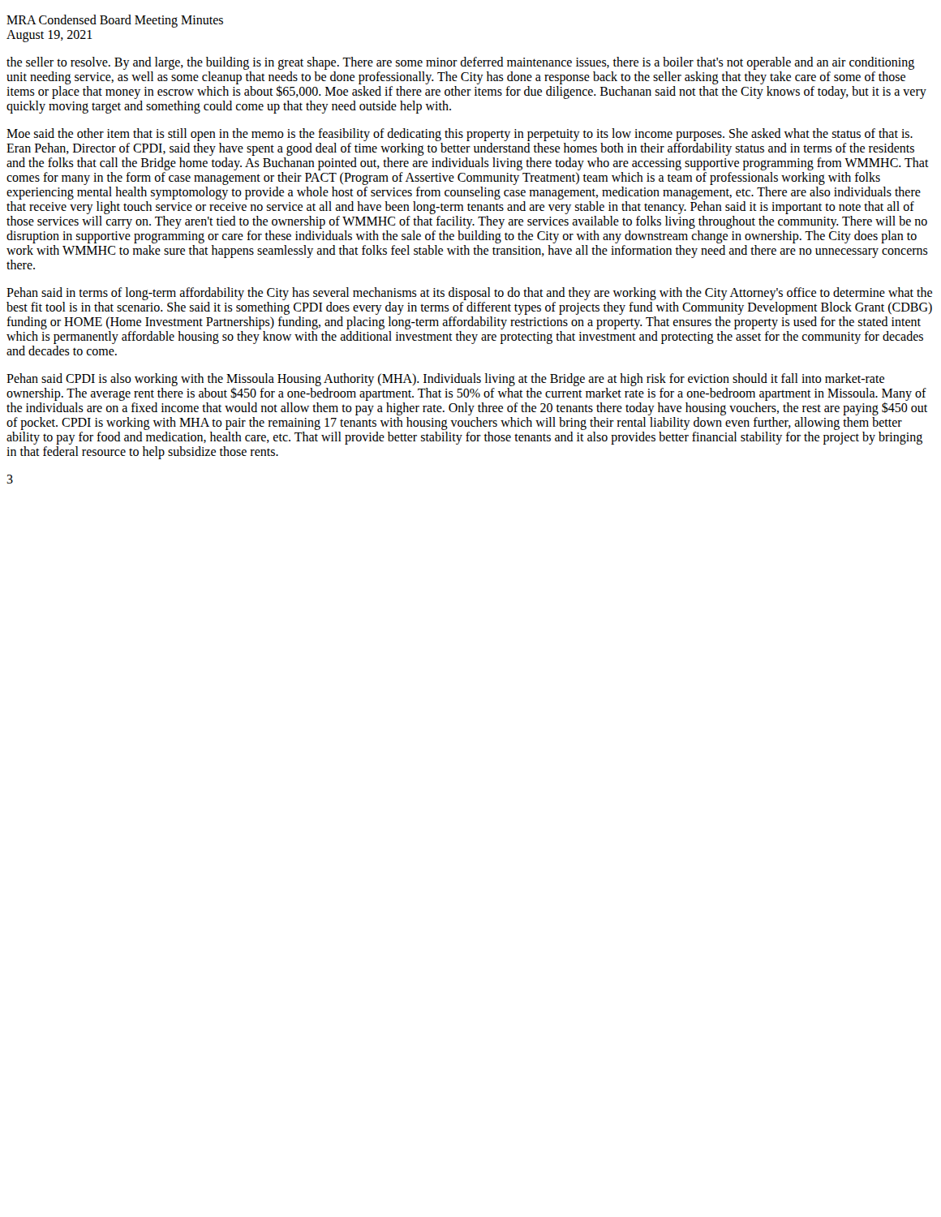MRA Condensed Board Meeting Minutes
August 19, 2021
the seller to resolve. By and large, the building is in great shape. There are some minor deferred maintenance issues, there is a boiler that's not operable and an air conditioning unit needing service, as well as some cleanup that needs to be done professionally. The City has done a response back to the seller asking that they take care of some of those items or place that money in escrow which is about $65,000. Moe asked if there are other items for due diligence. Buchanan said not that the City knows of today, but it is a very quickly moving target and something could come up that they need outside help with.
Moe said the other item that is still open in the memo is the feasibility of dedicating this property in perpetuity to its low income purposes. She asked what the status of that is. Eran Pehan, Director of CPDI, said they have spent a good deal of time working to better understand these homes both in their affordability status and in terms of the residents and the folks that call the Bridge home today. As Buchanan pointed out, there are individuals living there today who are accessing supportive programming from WMMHC. That comes for many in the form of case management or their PACT (Program of Assertive Community Treatment) team which is a team of professionals working with folks experiencing mental health symptomology to provide a whole host of services from counseling case management, medication management, etc. There are also individuals there that receive very light touch service or receive no service at all and have been long-term tenants and are very stable in that tenancy. Pehan said it is important to note that all of those services will carry on. They aren't tied to the ownership of WMMHC of that facility. They are services available to folks living throughout the community. There will be no disruption in supportive programming or care for these individuals with the sale of the building to the City or with any downstream change in ownership. The City does plan to work with WMMHC to make sure that happens seamlessly and that folks feel stable with the transition, have all the information they need and there are no unnecessary concerns there.
Pehan said in terms of long-term affordability the City has several mechanisms at its disposal to do that and they are working with the City Attorney's office to determine what the best fit tool is in that scenario. She said it is something CPDI does every day in terms of different types of projects they fund with Community Development Block Grant (CDBG) funding or HOME (Home Investment Partnerships) funding, and placing long-term affordability restrictions on a property. That ensures the property is used for the stated intent which is permanently affordable housing so they know with the additional investment they are protecting that investment and protecting the asset for the community for decades and decades to come.
Pehan said CPDI is also working with the Missoula Housing Authority (MHA). Individuals living at the Bridge are at high risk for eviction should it fall into market-rate ownership. The average rent there is about $450 for a one-bedroom apartment. That is 50% of what the current market rate is for a one-bedroom apartment in Missoula. Many of the individuals are on a fixed income that would not allow them to pay a higher rate. Only three of the 20 tenants there today have housing vouchers, the rest are paying $450 out of pocket. CPDI is working with MHA to pair the remaining 17 tenants with housing vouchers which will bring their rental liability down even further, allowing them better ability to pay for food and medication, health care, etc. That will provide better stability for those tenants and it also provides better financial stability for the project by bringing in that federal resource to help subsidize those rents.
3